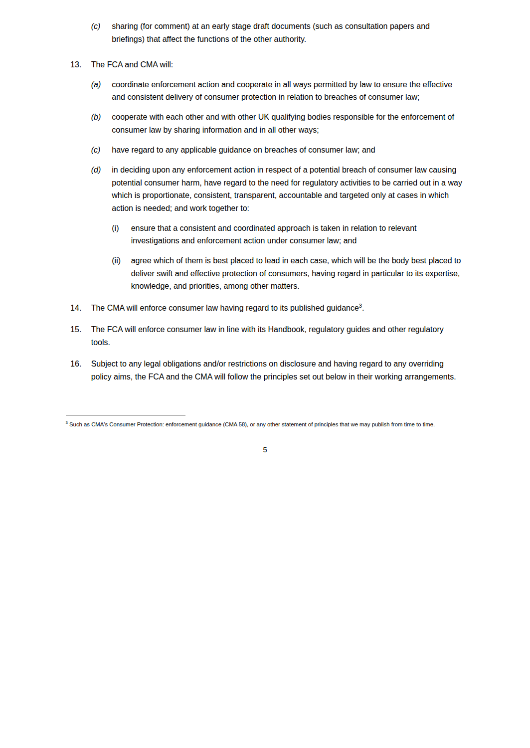sharing (for comment) at an early stage draft documents (such as consultation papers and briefings) that affect the functions of the other authority.
The FCA and CMA will:
coordinate enforcement action and cooperate in all ways permitted by law to ensure the effective and consistent delivery of consumer protection in relation to breaches of consumer law;
cooperate with each other and with other UK qualifying bodies responsible for the enforcement of consumer law by sharing information and in all other ways;
have regard to any applicable guidance on breaches of consumer law; and
in deciding upon any enforcement action in respect of a potential breach of consumer law causing potential consumer harm, have regard to the need for regulatory activities to be carried out in a way which is proportionate, consistent, transparent, accountable and targeted only at cases in which action is needed; and work together to:
ensure that a consistent and coordinated approach is taken in relation to relevant investigations and enforcement action under consumer law; and
agree which of them is best placed to lead in each case, which will be the body best placed to deliver swift and effective protection of consumers, having regard in particular to its expertise, knowledge, and priorities, among other matters.
The CMA will enforce consumer law having regard to its published guidance3.
The FCA will enforce consumer law in line with its Handbook, regulatory guides and other regulatory tools.
Subject to any legal obligations and/or restrictions on disclosure and having regard to any overriding policy aims, the FCA and the CMA will follow the principles set out below in their working arrangements.
3 Such as CMA's Consumer Protection: enforcement guidance (CMA 58), or any other statement of principles that we may publish from time to time.
5